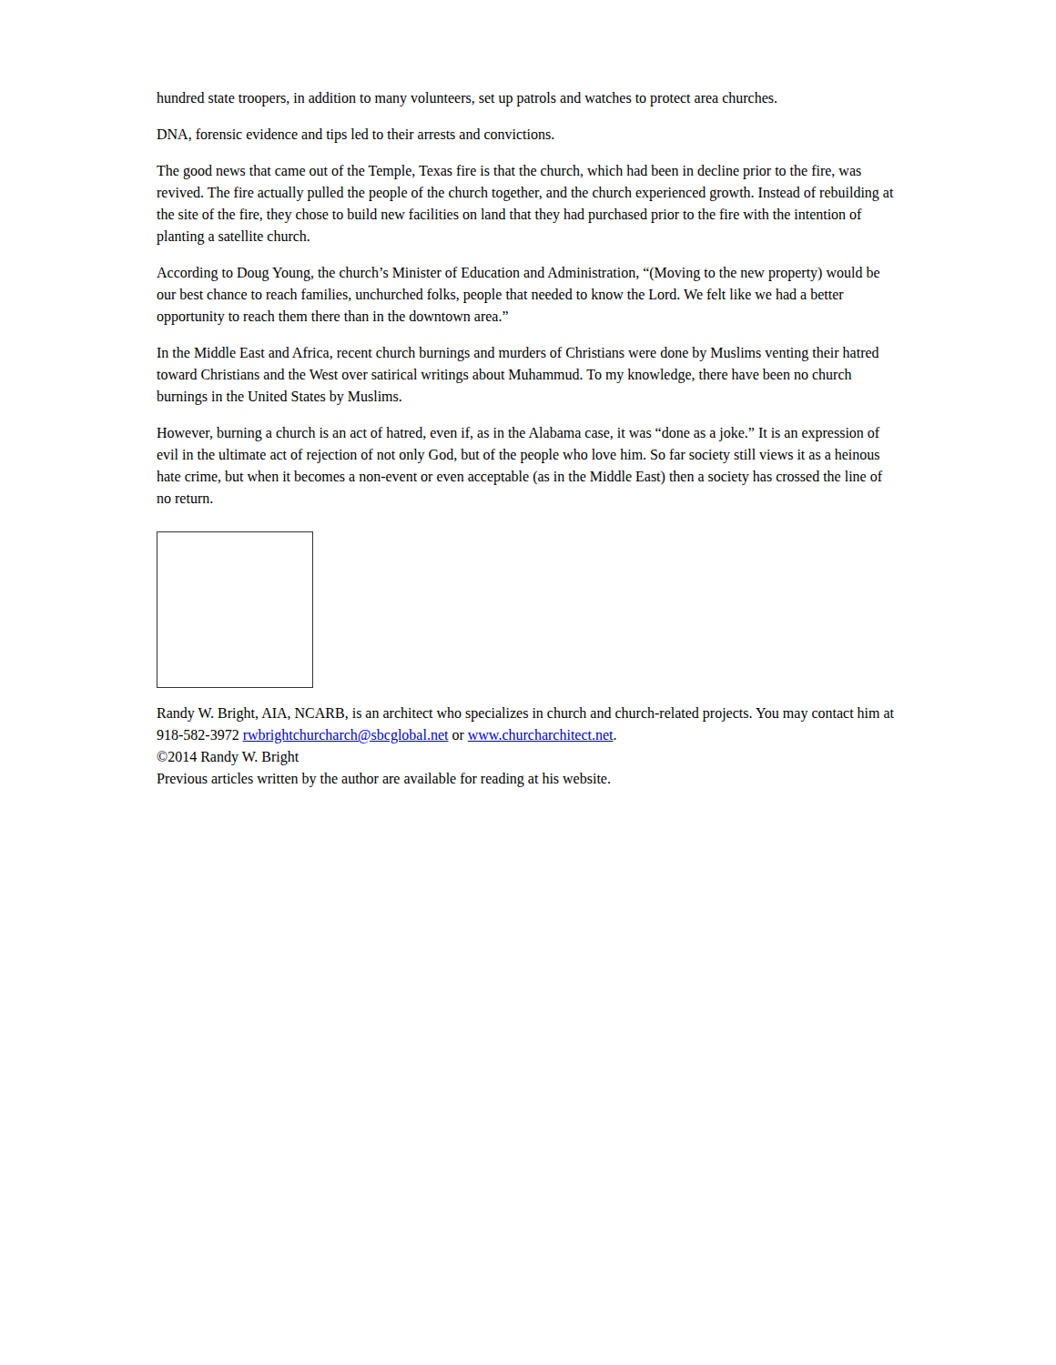hundred state troopers, in addition to many volunteers, set up patrols and watches to protect area churches.
DNA, forensic evidence and tips led to their arrests and convictions.
The good news that came out of the Temple, Texas fire is that the church, which had been in decline prior to the fire, was revived. The fire actually pulled the people of the church together, and the church experienced growth. Instead of rebuilding at the site of the fire, they chose to build new facilities on land that they had purchased prior to the fire with the intention of planting a satellite church.
According to Doug Young, the church’s Minister of Education and Administration, “(Moving to the new property) would be our best chance to reach families, unchurched folks, people that needed to know the Lord. We felt like we had a better opportunity to reach them there than in the downtown area.”
In the Middle East and Africa, recent church burnings and murders of Christians were done by Muslims venting their hatred toward Christians and the West over satirical writings about Muhammud. To my knowledge, there have been no church burnings in the United States by Muslims.
However, burning a church is an act of hatred, even if, as in the Alabama case, it was “done as a joke.” It is an expression of evil in the ultimate act of rejection of not only God, but of the people who love him. So far society still views it as a heinous hate crime, but when it becomes a non-event or even acceptable (as in the Middle East) then a society has crossed the line of no return.
Randy W. Bright, AIA, NCARB, is an architect who specializes in church and church-related projects. You may contact him at 918-582-3972 rwbrightchurcharch@sbcglobal.net or www.churcharchitect.net.
©2014 Randy W. Bright
Previous articles written by the author are available for reading at his website.